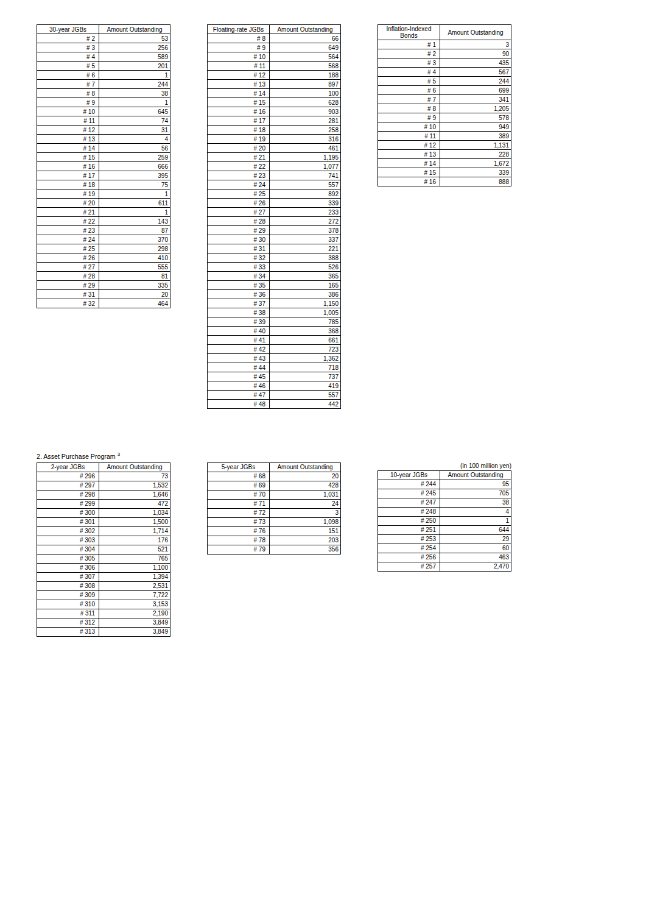| 30-year JGBs | Amount Outstanding |
| --- | --- |
| # 2 | 53 |
| # 3 | 256 |
| # 4 | 589 |
| # 5 | 201 |
| # 6 | 1 |
| # 7 | 244 |
| # 8 | 38 |
| # 9 | 1 |
| # 10 | 645 |
| # 11 | 74 |
| # 12 | 31 |
| # 13 | 4 |
| # 14 | 56 |
| # 15 | 259 |
| # 16 | 666 |
| # 17 | 395 |
| # 18 | 75 |
| # 19 | 1 |
| # 20 | 611 |
| # 21 | 1 |
| # 22 | 143 |
| # 23 | 87 |
| # 24 | 370 |
| # 25 | 298 |
| # 26 | 410 |
| # 27 | 555 |
| # 28 | 81 |
| # 29 | 335 |
| # 31 | 20 |
| # 32 | 464 |
| Floating-rate JGBs | Amount Outstanding |
| --- | --- |
| # 8 | 66 |
| # 9 | 649 |
| # 10 | 564 |
| # 11 | 568 |
| # 12 | 188 |
| # 13 | 897 |
| # 14 | 100 |
| # 15 | 628 |
| # 16 | 903 |
| # 17 | 281 |
| # 18 | 258 |
| # 19 | 316 |
| # 20 | 461 |
| # 21 | 1,195 |
| # 22 | 1,077 |
| # 23 | 741 |
| # 24 | 557 |
| # 25 | 892 |
| # 26 | 339 |
| # 27 | 233 |
| # 28 | 272 |
| # 29 | 378 |
| # 30 | 337 |
| # 31 | 221 |
| # 32 | 388 |
| # 33 | 526 |
| # 34 | 365 |
| # 35 | 165 |
| # 36 | 386 |
| # 37 | 1,150 |
| # 38 | 1,005 |
| # 39 | 785 |
| # 40 | 368 |
| # 41 | 661 |
| # 42 | 723 |
| # 43 | 1,362 |
| # 44 | 718 |
| # 45 | 737 |
| # 46 | 419 |
| # 47 | 557 |
| # 48 | 442 |
| Inflation-Indexed Bonds | Amount Outstanding |
| --- | --- |
| # 1 | 3 |
| # 2 | 90 |
| # 3 | 435 |
| # 4 | 567 |
| # 5 | 244 |
| # 6 | 699 |
| # 7 | 341 |
| # 8 | 1,205 |
| # 9 | 578 |
| # 10 | 949 |
| # 11 | 389 |
| # 12 | 1,131 |
| # 13 | 228 |
| # 14 | 1,672 |
| # 15 | 339 |
| # 16 | 888 |
2. Asset Purchase Program 3
| 2-year JGBs | Amount Outstanding |
| --- | --- |
| # 296 | 73 |
| # 297 | 1,532 |
| # 298 | 1,646 |
| # 299 | 472 |
| # 300 | 1,034 |
| # 301 | 1,500 |
| # 302 | 1,714 |
| # 303 | 176 |
| # 304 | 521 |
| # 305 | 765 |
| # 306 | 1,100 |
| # 307 | 1,394 |
| # 308 | 2,531 |
| # 309 | 7,722 |
| # 310 | 3,153 |
| # 311 | 2,190 |
| # 312 | 3,849 |
| # 313 | 3,849 |
| 5-year JGBs | Amount Outstanding |
| --- | --- |
| # 68 | 20 |
| # 69 | 428 |
| # 70 | 1,031 |
| # 71 | 24 |
| # 72 | 3 |
| # 73 | 1,098 |
| # 76 | 151 |
| # 78 | 203 |
| # 79 | 356 |
(in 100 million yen)
| 10-year JGBs | Amount Outstanding |
| --- | --- |
| # 244 | 95 |
| # 245 | 705 |
| # 247 | 38 |
| # 248 | 4 |
| # 250 | 1 |
| # 251 | 644 |
| # 253 | 29 |
| # 254 | 60 |
| # 256 | 463 |
| # 257 | 2,470 |